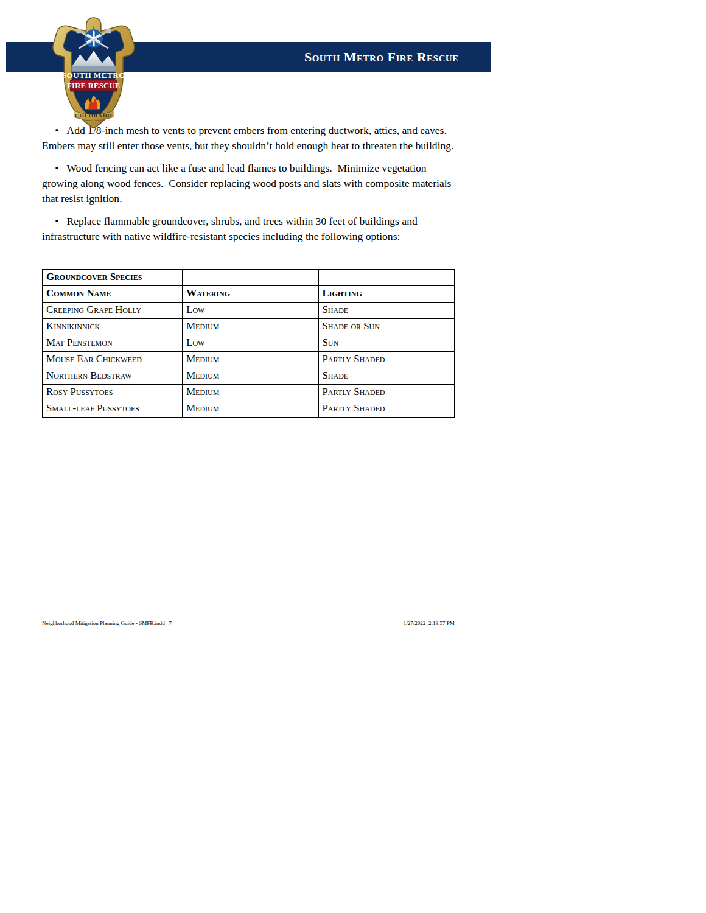South Metro Fire Rescue
SOUTH METRO FIRE RESCUE COLORADO
•Add 1/8-inch mesh to vents to prevent embers from entering ductwork, attics, and eaves. Embers may still enter those vents, but they shouldn’t hold enough heat to threaten the building.
•Wood fencing can act like a fuse and lead flames to buildings. Minimize vegetation growing along wood fences. Consider replacing wood posts and slats with composite materials that resist ignition.
•Replace flammable groundcover, shrubs, and trees within 30 feet of buildings and infrastructure with native wildfire-resistant species including the following options:
| Groundcover Species | | |
| Common Name | Watering | Lighting |
| Creeping Grape Holly | Low | Shade |
| Kinnikinnick | Medium | Shade or Sun |
| Mat Penstemon | Low | Sun |
| Mouse Ear Chickweed | Medium | Partly Shaded |
| Northern Bedstraw | Medium | Shade |
| Rosy Pussytoes | Medium | Partly Shaded |
| Small-leaf Pussytoes | Medium | Partly Shaded |
Neighborhood Mitigation Planning Guide - SMFR.indd 7 1/27/2022 2:19:57 PM